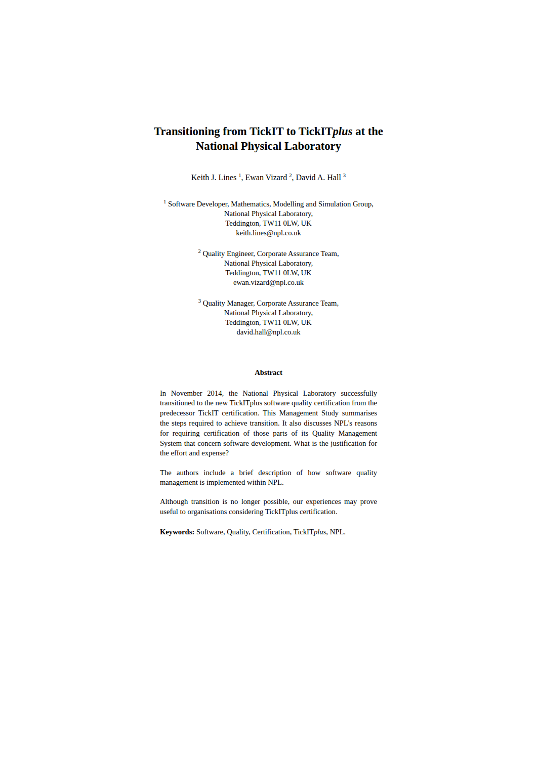Transitioning from TickIT to TickITplus at the
National Physical Laboratory
Keith J. Lines 1, Ewan Vizard 2, David A. Hall 3
1 Software Developer, Mathematics, Modelling and Simulation Group,
National Physical Laboratory,
Teddington, TW11 0LW, UK
keith.lines@npl.co.uk
2 Quality Engineer, Corporate Assurance Team,
National Physical Laboratory,
Teddington, TW11 0LW, UK
ewan.vizard@npl.co.uk
3 Quality Manager, Corporate Assurance Team,
National Physical Laboratory,
Teddington, TW11 0LW, UK
david.hall@npl.co.uk
Abstract
In November 2014, the National Physical Laboratory successfully transitioned to the new TickITplus software quality certification from the predecessor TickIT certification. This Management Study summarises the steps required to achieve transition. It also discusses NPL's reasons for requiring certification of those parts of its Quality Management System that concern software development. What is the justification for the effort and expense?
The authors include a brief description of how software quality management is implemented within NPL.
Although transition is no longer possible, our experiences may prove useful to organisations considering TickITplus certification.
Keywords: Software, Quality, Certification, TickITplus, NPL.